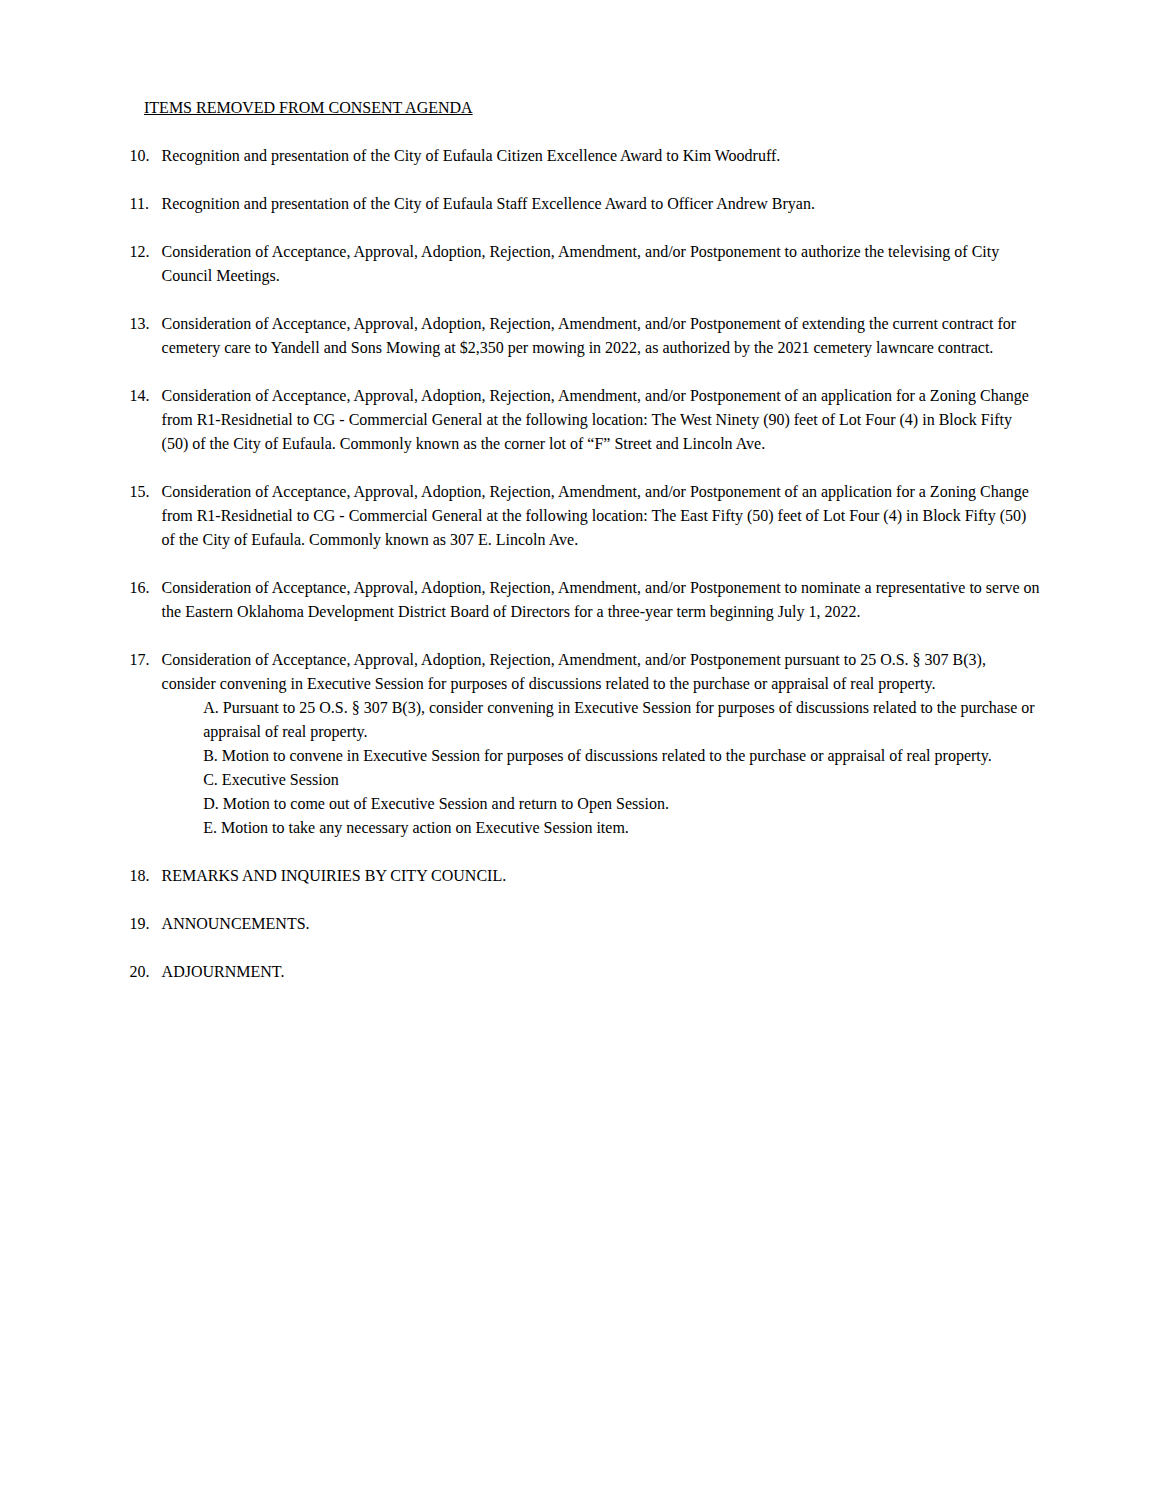ITEMS REMOVED FROM CONSENT AGENDA
Recognition and presentation of the City of Eufaula Citizen Excellence Award to Kim Woodruff.
Recognition and presentation of the City of Eufaula Staff Excellence Award to Officer Andrew Bryan.
Consideration of Acceptance, Approval, Adoption, Rejection, Amendment, and/or Postponement to authorize the televising of City Council Meetings.
Consideration of Acceptance, Approval, Adoption, Rejection, Amendment, and/or Postponement of extending the current contract for cemetery care to Yandell and Sons Mowing at $2,350 per mowing in 2022, as authorized by the 2021 cemetery lawncare contract.
Consideration of Acceptance, Approval, Adoption, Rejection, Amendment, and/or Postponement of an application for a Zoning Change from R1-Residnetial to CG - Commercial General at the following location: The West Ninety (90) feet of Lot Four (4) in Block Fifty (50) of the City of Eufaula. Commonly known as the corner lot of “F” Street and Lincoln Ave.
Consideration of Acceptance, Approval, Adoption, Rejection, Amendment, and/or Postponement of an application for a Zoning Change from R1-Residnetial to CG - Commercial General at the following location: The East Fifty (50) feet of Lot Four (4) in Block Fifty (50) of the City of Eufaula. Commonly known as 307 E. Lincoln Ave.
Consideration of Acceptance, Approval, Adoption, Rejection, Amendment, and/or Postponement to nominate a representative to serve on the Eastern Oklahoma Development District Board of Directors for a three-year term beginning July 1, 2022.
Consideration of Acceptance, Approval, Adoption, Rejection, Amendment, and/or Postponement pursuant to 25 O.S. § 307 B(3), consider convening in Executive Session for purposes of discussions related to the purchase or appraisal of real property.
A. Pursuant to 25 O.S. § 307 B(3), consider convening in Executive Session for purposes of discussions related to the purchase or appraisal of real property.
B. Motion to convene in Executive Session for purposes of discussions related to the purchase or appraisal of real property.
C. Executive Session
D. Motion to come out of Executive Session and return to Open Session.
E. Motion to take any necessary action on Executive Session item.
REMARKS AND INQUIRIES BY CITY COUNCIL.
ANNOUNCEMENTS.
ADJOURNMENT.